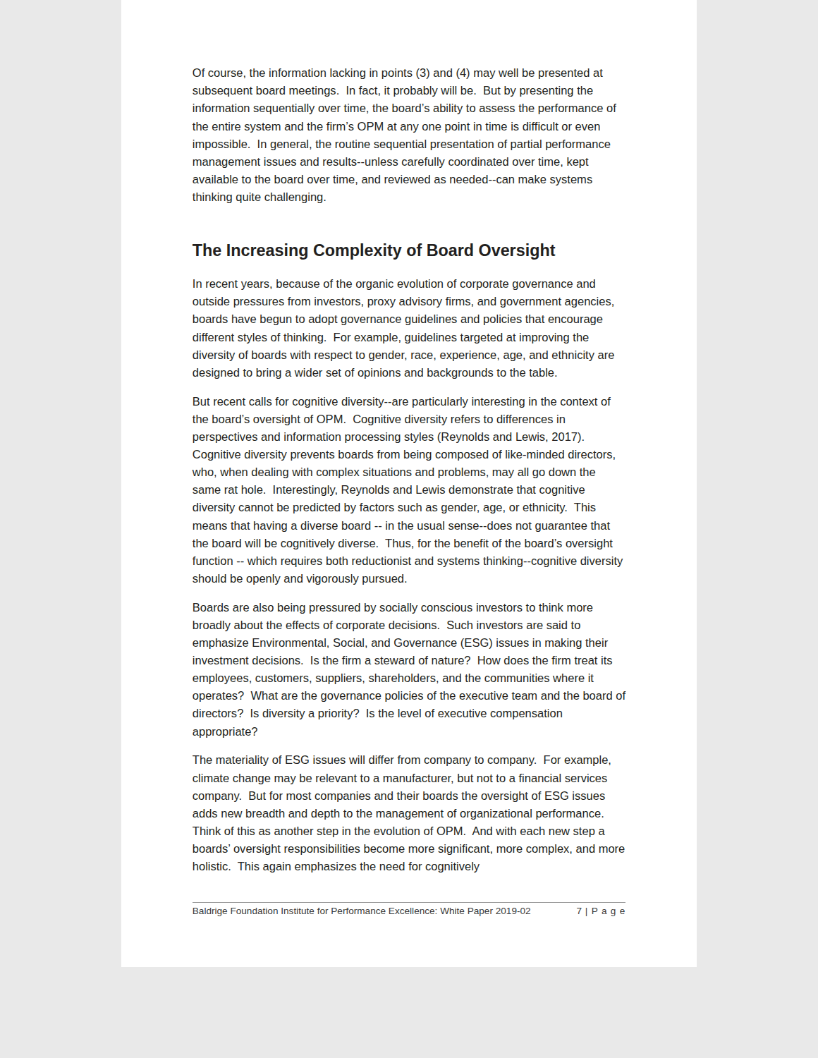Of course, the information lacking in points (3) and (4) may well be presented at subsequent board meetings. In fact, it probably will be. But by presenting the information sequentially over time, the board’s ability to assess the performance of the entire system and the firm’s OPM at any one point in time is difficult or even impossible. In general, the routine sequential presentation of partial performance management issues and results--unless carefully coordinated over time, kept available to the board over time, and reviewed as needed--can make systems thinking quite challenging.
The Increasing Complexity of Board Oversight
In recent years, because of the organic evolution of corporate governance and outside pressures from investors, proxy advisory firms, and government agencies, boards have begun to adopt governance guidelines and policies that encourage different styles of thinking. For example, guidelines targeted at improving the diversity of boards with respect to gender, race, experience, age, and ethnicity are designed to bring a wider set of opinions and backgrounds to the table.
But recent calls for cognitive diversity--are particularly interesting in the context of the board’s oversight of OPM. Cognitive diversity refers to differences in perspectives and information processing styles (Reynolds and Lewis, 2017). Cognitive diversity prevents boards from being composed of like-minded directors, who, when dealing with complex situations and problems, may all go down the same rat hole. Interestingly, Reynolds and Lewis demonstrate that cognitive diversity cannot be predicted by factors such as gender, age, or ethnicity. This means that having a diverse board -- in the usual sense--does not guarantee that the board will be cognitively diverse. Thus, for the benefit of the board’s oversight function -- which requires both reductionist and systems thinking--cognitive diversity should be openly and vigorously pursued.
Boards are also being pressured by socially conscious investors to think more broadly about the effects of corporate decisions. Such investors are said to emphasize Environmental, Social, and Governance (ESG) issues in making their investment decisions. Is the firm a steward of nature? How does the firm treat its employees, customers, suppliers, shareholders, and the communities where it operates? What are the governance policies of the executive team and the board of directors? Is diversity a priority? Is the level of executive compensation appropriate?
The materiality of ESG issues will differ from company to company. For example, climate change may be relevant to a manufacturer, but not to a financial services company. But for most companies and their boards the oversight of ESG issues adds new breadth and depth to the management of organizational performance. Think of this as another step in the evolution of OPM. And with each new step a boards’ oversight responsibilities become more significant, more complex, and more holistic. This again emphasizes the need for cognitively
Baldrige Foundation Institute for Performance Excellence: White Paper 2019-02 7 | P a g e